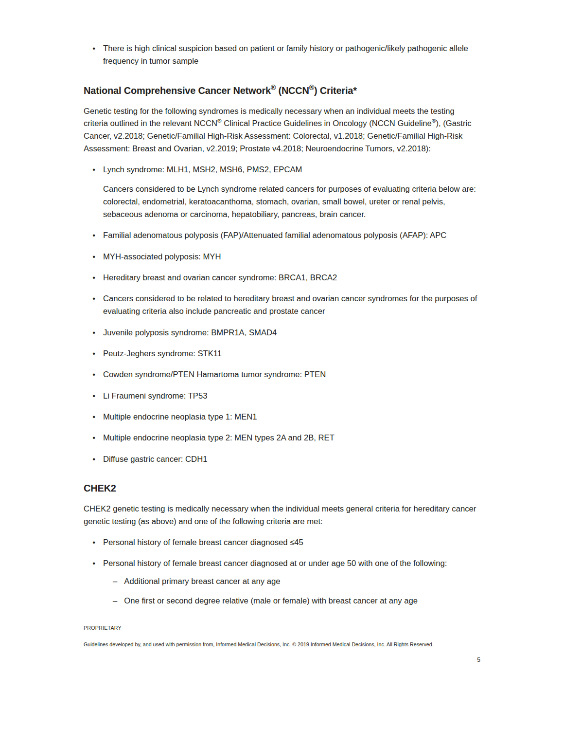There is high clinical suspicion based on patient or family history or pathogenic/likely pathogenic allele frequency in tumor sample
National Comprehensive Cancer Network® (NCCN®) Criteria*
Genetic testing for the following syndromes is medically necessary when an individual meets the testing criteria outlined in the relevant NCCN® Clinical Practice Guidelines in Oncology (NCCN Guideline®), (Gastric Cancer, v2.2018; Genetic/Familial High-Risk Assessment: Colorectal, v1.2018; Genetic/Familial High-Risk Assessment: Breast and Ovarian, v2.2019; Prostate v4.2018; Neuroendocrine Tumors, v2.2018):
Lynch syndrome: MLH1, MSH2, MSH6, PMS2, EPCAM
Cancers considered to be Lynch syndrome related cancers for purposes of evaluating criteria below are: colorectal, endometrial, keratoacanthoma, stomach, ovarian, small bowel, ureter or renal pelvis, sebaceous adenoma or carcinoma, hepatobiliary, pancreas, brain cancer.
Familial adenomatous polyposis (FAP)/Attenuated familial adenomatous polyposis (AFAP): APC
MYH-associated polyposis: MYH
Hereditary breast and ovarian cancer syndrome: BRCA1, BRCA2
Cancers considered to be related to hereditary breast and ovarian cancer syndromes for the purposes of evaluating criteria also include pancreatic and prostate cancer
Juvenile polyposis syndrome: BMPR1A, SMAD4
Peutz-Jeghers syndrome: STK11
Cowden syndrome/PTEN Hamartoma tumor syndrome: PTEN
Li Fraumeni syndrome: TP53
Multiple endocrine neoplasia type 1: MEN1
Multiple endocrine neoplasia type 2: MEN types 2A and 2B, RET
Diffuse gastric cancer: CDH1
CHEK2
CHEK2 genetic testing is medically necessary when the individual meets general criteria for hereditary cancer genetic testing (as above) and one of the following criteria are met:
Personal history of female breast cancer diagnosed ≤45
Personal history of female breast cancer diagnosed at or under age 50 with one of the following:
Additional primary breast cancer at any age
One first or second degree relative (male or female) with breast cancer at any age
PROPRIETARY
Guidelines developed by, and used with permission from, Informed Medical Decisions, Inc. © 2019 Informed Medical Decisions, Inc. All Rights Reserved.
5